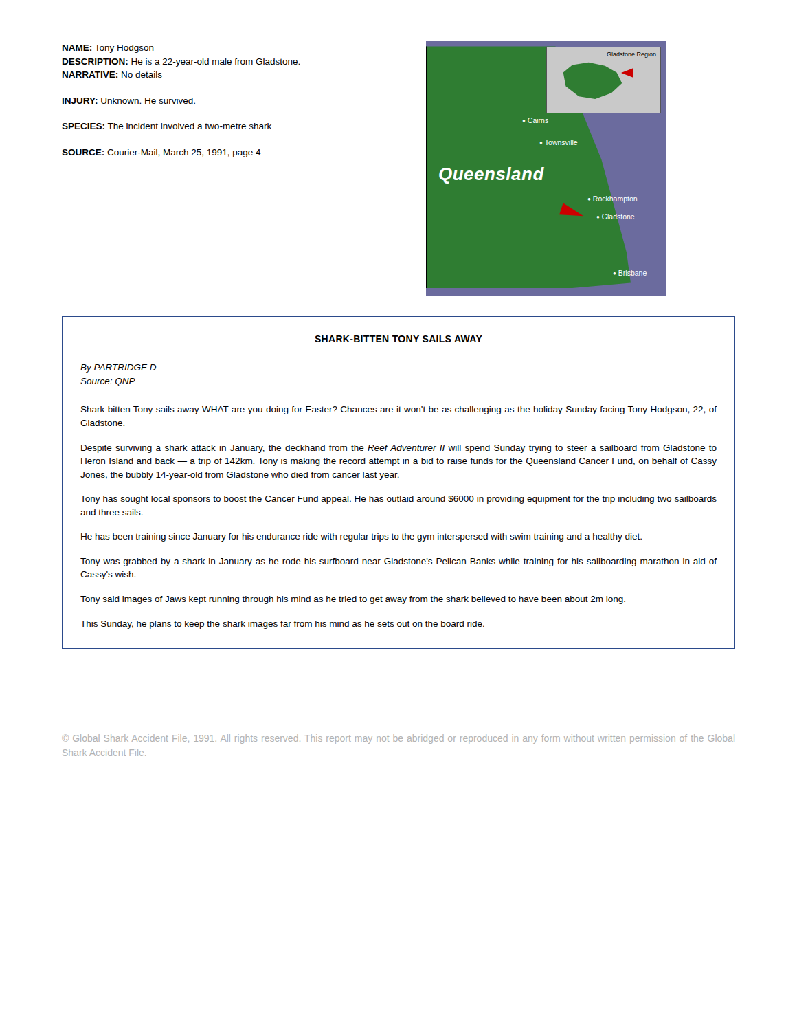NAME: Tony Hodgson
DESCRIPTION: He is a 22-year-old male from Gladstone.
NARRATIVE: No details
INJURY: Unknown. He survived.
SPECIES: The incident involved a two-metre shark
SOURCE: Courier-Mail, March 25, 1991, page 4
Queensland
Cairns
Townsville
Rockhampton
Gladstone
Brisbane
Gladstone Region
SHARK-BITTEN TONY SAILS AWAY
By PARTRIDGE D
Source: QNP
Shark bitten Tony sails away WHAT are you doing for Easter? Chances are it won't be as challenging as the holiday Sunday facing Tony Hodgson, 22, of Gladstone.
Despite surviving a shark attack in January, the deckhand from the Reef Adventurer II will spend Sunday trying to steer a sailboard from Gladstone to Heron Island and back — a trip of 142km. Tony is making the record attempt in a bid to raise funds for the Queensland Cancer Fund, on behalf of Cassy Jones, the bubbly 14-year-old from Gladstone who died from cancer last year.
Tony has sought local sponsors to boost the Cancer Fund appeal. He has outlaid around $6000 in providing equipment for the trip including two sailboards and three sails.
He has been training since January for his endurance ride with regular trips to the gym interspersed with swim training and a healthy diet.
Tony was grabbed by a shark in January as he rode his surfboard near Gladstone's Pelican Banks while training for his sailboarding marathon in aid of Cassy's wish.
Tony said images of Jaws kept running through his mind as he tried to get away from the shark believed to have been about 2m long.
This Sunday, he plans to keep the shark images far from his mind as he sets out on the board ride.
© Global Shark Accident File, 1991. All rights reserved. This report may not be abridged or reproduced in any form without written permission of the Global Shark Accident File.